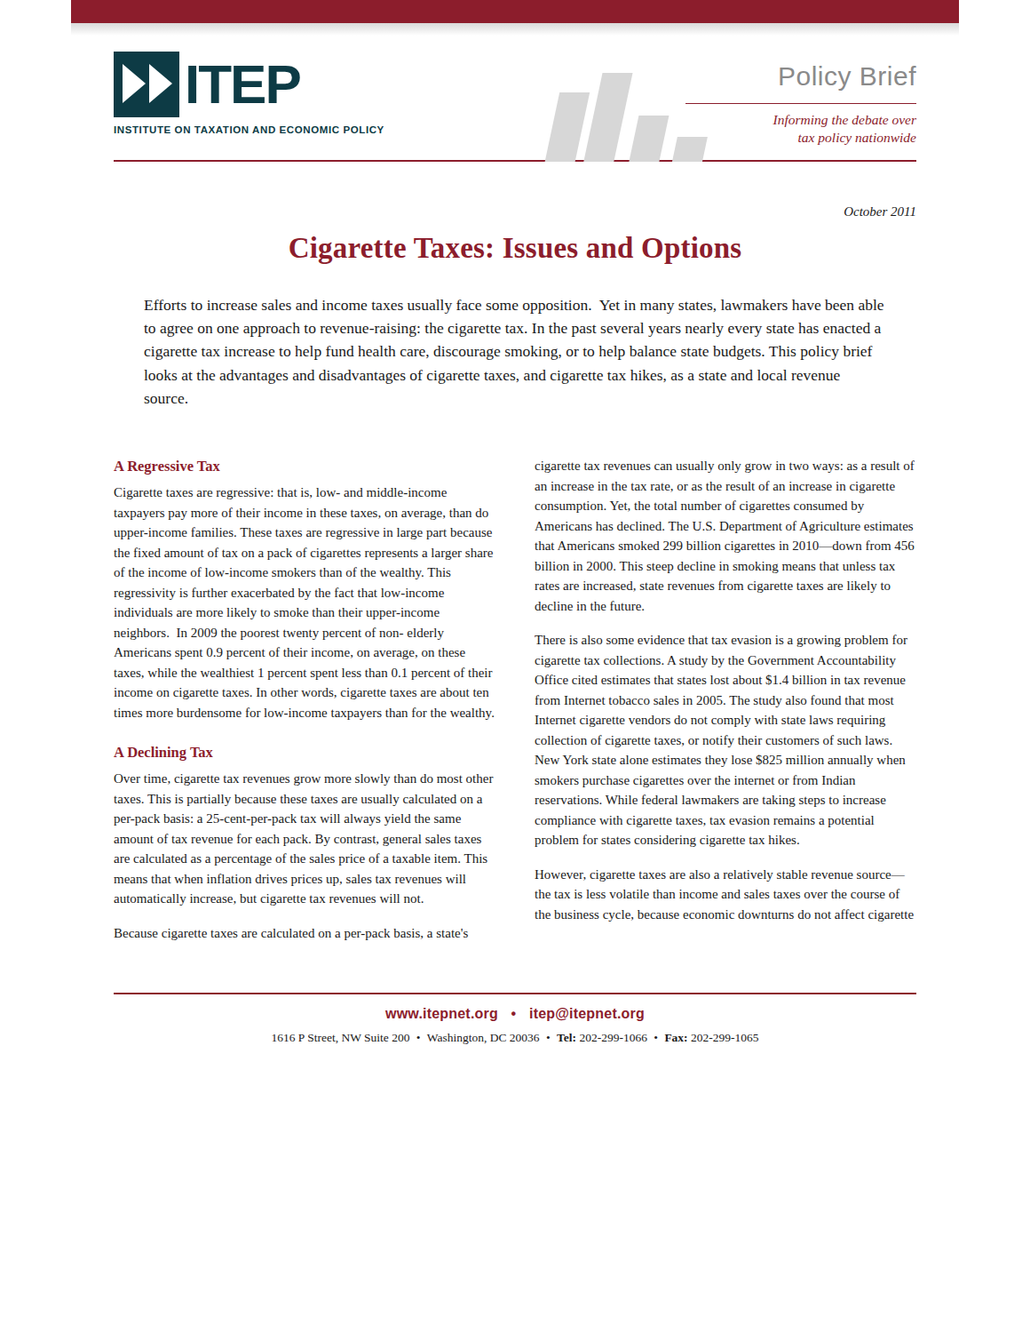ITEP
INSTITUTE ON TAXATION AND ECONOMIC POLICY
Policy Brief
Informing the debate over
tax policy nationwide
October 2011
Cigarette Taxes: Issues and Options
Efforts to increase sales and income taxes usually face some opposition. Yet in many states, lawmakers have been able to agree on one approach to revenue-raising: the cigarette tax. In the past several years nearly every state has enacted a cigarette tax increase to help fund health care, discourage smoking, or to help balance state budgets. This policy brief looks at the advantages and disadvantages of cigarette taxes, and cigarette tax hikes, as a state and local revenue source.
A Regressive Tax
Cigarette taxes are regressive: that is, low- and middle-income taxpayers pay more of their income in these taxes, on average, than do upper-income families. These taxes are regressive in large part because the fixed amount of tax on a pack of cigarettes represents a larger share of the income of low-income smokers than of the wealthy. This regressivity is further exacerbated by the fact that low-income individuals are more likely to smoke than their upper-income neighbors. In 2009 the poorest twenty percent of non- elderly Americans spent 0.9 percent of their income, on average, on these taxes, while the wealthiest 1 percent spent less than 0.1 percent of their income on cigarette taxes. In other words, cigarette taxes are about ten times more burdensome for low-income taxpayers than for the wealthy.
A Declining Tax
Over time, cigarette tax revenues grow more slowly than do most other taxes. This is partially because these taxes are usually calculated on a per-pack basis: a 25-cent-per-pack tax will always yield the same amount of tax revenue for each pack. By contrast, general sales taxes are calculated as a percentage of the sales price of a taxable item. This means that when inflation drives prices up, sales tax revenues will automatically increase, but cigarette tax revenues will not.
Because cigarette taxes are calculated on a per-pack basis, a state's
cigarette tax revenues can usually only grow in two ways: as a result of an increase in the tax rate, or as the result of an increase in cigarette consumption. Yet, the total number of cigarettes consumed by Americans has declined. The U.S. Department of Agriculture estimates that Americans smoked 299 billion cigarettes in 2010—down from 456 billion in 2000. This steep decline in smoking means that unless tax rates are increased, state revenues from cigarette taxes are likely to decline in the future.
There is also some evidence that tax evasion is a growing problem for cigarette tax collections. A study by the Government Accountability Office cited estimates that states lost about $1.4 billion in tax revenue from Internet tobacco sales in 2005. The study also found that most Internet cigarette vendors do not comply with state laws requiring collection of cigarette taxes, or notify their customers of such laws. New York state alone estimates they lose $825 million annually when smokers purchase cigarettes over the internet or from Indian reservations. While federal lawmakers are taking steps to increase compliance with cigarette taxes, tax evasion remains a potential problem for states considering cigarette tax hikes.
However, cigarette taxes are also a relatively stable revenue source—the tax is less volatile than income and sales taxes over the course of the business cycle, because economic downturns do not affect cigarette
www.itepnet.org • itep@itepnet.org
1616 P Street, NW Suite 200 • Washington, DC 20036 • Tel: 202-299-1066 • Fax: 202-299-1065